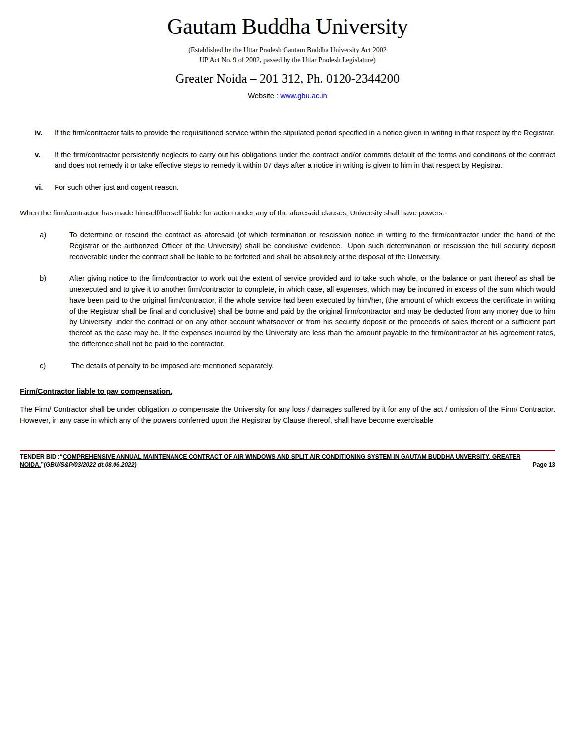Gautam Buddha University
(Established by the Uttar Pradesh Gautam Buddha University Act 2002
UP Act No. 9 of 2002, passed by the Uttar Pradesh Legislature)
Greater Noida – 201 312, Ph. 0120-2344200
Website : www.gbu.ac.in
iv.
If the firm/contractor fails to provide the requisitioned service within the stipulated period specified in a notice given in writing in that respect by the Registrar.
v.
If the firm/contractor persistently neglects to carry out his obligations under the contract and/or commits default of the terms and conditions of the contract and does not remedy it or take effective steps to remedy it within 07 days after a notice in writing is given to him in that respect by Registrar.
vi.
For such other just and cogent reason.
When the firm/contractor has made himself/herself liable for action under any of the aforesaid clauses, University shall have powers:-
a)
To determine or rescind the contract as aforesaid (of which termination or rescission notice in writing to the firm/contractor under the hand of the Registrar or the authorized Officer of the University) shall be conclusive evidence. Upon such determination or rescission the full security deposit recoverable under the contract shall be liable to be forfeited and shall be absolutely at the disposal of the University.
b)
After giving notice to the firm/contractor to work out the extent of service provided and to take such whole, or the balance or part thereof as shall be unexecuted and to give it to another firm/contractor to complete, in which case, all expenses, which may be incurred in excess of the sum which would have been paid to the original firm/contractor, if the whole service had been executed by him/her, (the amount of which excess the certificate in writing of the Registrar shall be final and conclusive) shall be borne and paid by the original firm/contractor and may be deducted from any money due to him by University under the contract or on any other account whatsoever or from his security deposit or the proceeds of sales thereof or a sufficient part thereof as the case may be. If the expenses incurred by the University are less than the amount payable to the firm/contractor at his agreement rates, the difference shall not be paid to the contractor.
c)
The details of penalty to be imposed are mentioned separately.
Firm/Contractor liable to pay compensation.
The Firm/ Contractor shall be under obligation to compensate the University for any loss / damages suffered by it for any of the act / omission of the Firm/ Contractor. However, in any case in which any of the powers conferred upon the Registrar by Clause thereof, shall have become exercisable
TENDER BID :“COMPREHENSIVE ANNUAL MAINTENANCE CONTRACT OF AIR WINDOWS AND SPLIT AIR CONDITIONING SYSTEM IN GAUTAM BUDDHA UNVERSITY, GREATER NOIDA.”(GBU/S&P/03/2022 dt.08.06.2022)
Page 13